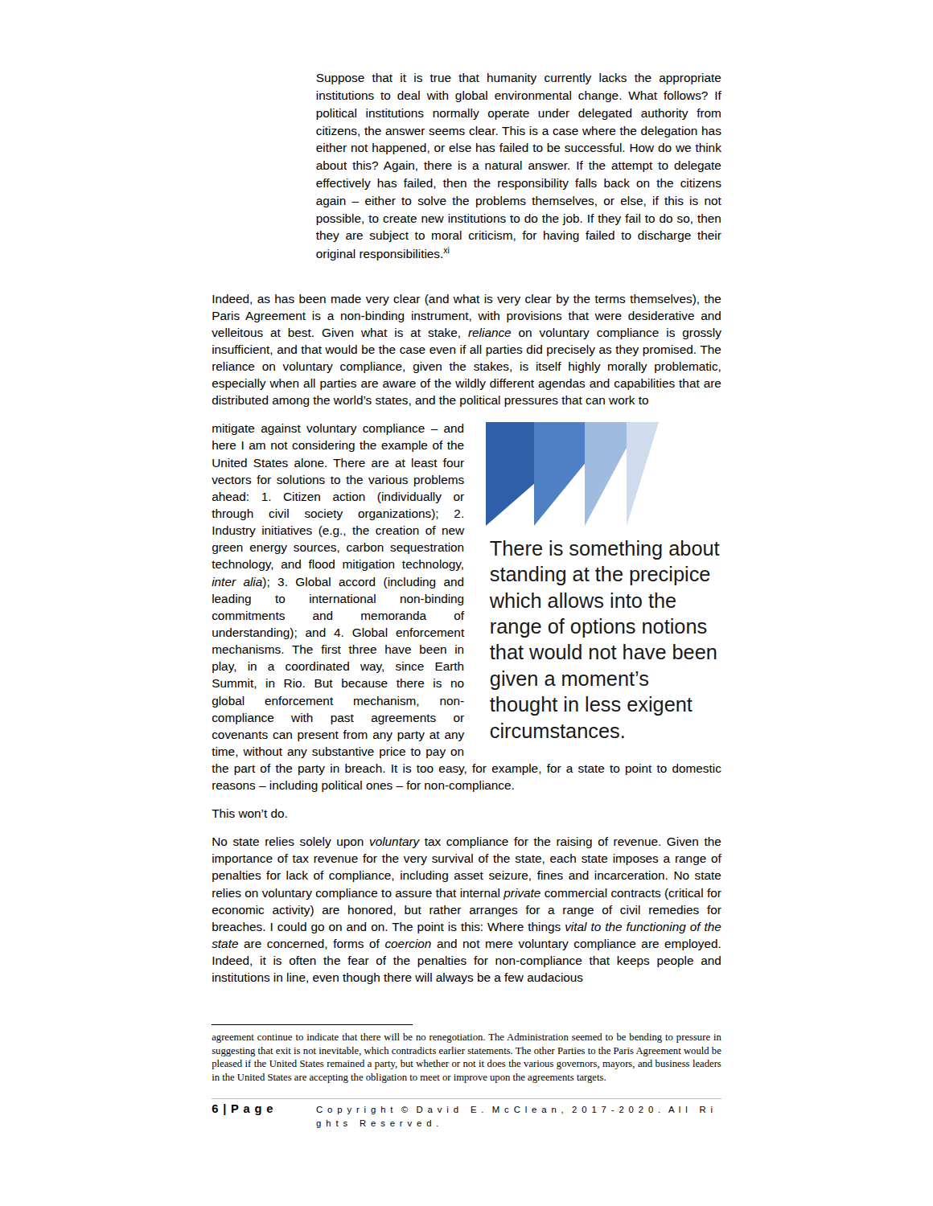Suppose that it is true that humanity currently lacks the appropriate institutions to deal with global environmental change. What follows? If political institutions normally operate under delegated authority from citizens, the answer seems clear. This is a case where the delegation has either not happened, or else has failed to be successful. How do we think about this? Again, there is a natural answer. If the attempt to delegate effectively has failed, then the responsibility falls back on the citizens again – either to solve the problems themselves, or else, if this is not possible, to create new institutions to do the job. If they fail to do so, then they are subject to moral criticism, for having failed to discharge their original responsibilities.xi
Indeed, as has been made very clear (and what is very clear by the terms themselves), the Paris Agreement is a non-binding instrument, with provisions that were desiderative and velleitous at best. Given what is at stake, reliance on voluntary compliance is grossly insufficient, and that would be the case even if all parties did precisely as they promised. The reliance on voluntary compliance, given the stakes, is itself highly morally problematic, especially when all parties are aware of the wildly different agendas and capabilities that are distributed among the world’s states, and the political pressures that can work to
There is something about standing at the precipice which allows into the range of options notions that would not have been given a moment’s thought in less exigent circumstances.
mitigate against voluntary compliance – and here I am not considering the example of the United States alone. There are at least four vectors for solutions to the various problems ahead: 1. Citizen action (individually or through civil society organizations); 2. Industry initiatives (e.g., the creation of new green energy sources, carbon sequestration technology, and flood mitigation technology, inter alia); 3. Global accord (including and leading to international non-binding commitments and memoranda of understanding); and 4. Global enforcement mechanisms. The first three have been in play, in a coordinated way, since Earth Summit, in Rio. But because there is no global enforcement mechanism, non-compliance with past agreements or covenants can present from any party at any time, without any substantive price to pay on the part of the party in breach. It is too easy, for example, for a state to point to domestic reasons – including political ones – for non-compliance.
This won’t do.
No state relies solely upon voluntary tax compliance for the raising of revenue. Given the importance of tax revenue for the very survival of the state, each state imposes a range of penalties for lack of compliance, including asset seizure, fines and incarceration. No state relies on voluntary compliance to assure that internal private commercial contracts (critical for economic activity) are honored, but rather arranges for a range of civil remedies for breaches. I could go on and on. The point is this: Where things vital to the functioning of the state are concerned, forms of coercion and not mere voluntary compliance are employed. Indeed, it is often the fear of the penalties for non-compliance that keeps people and institutions in line, even though there will always be a few audacious
agreement continue to indicate that there will be no renegotiation. The Administration seemed to be bending to pressure in suggesting that exit is not inevitable, which contradicts earlier statements. The other Parties to the Paris Agreement would be pleased if the United States remained a party, but whether or not it does the various governors, mayors, and business leaders in the United States are accepting the obligation to meet or improve upon the agreements targets.
6 | P a g e C o p y r i g h t © D a v i d E . M c C l e a n , 2 0 1 7 - 2 0 2 0 . A l l R i g h t s R e s e r v e d .